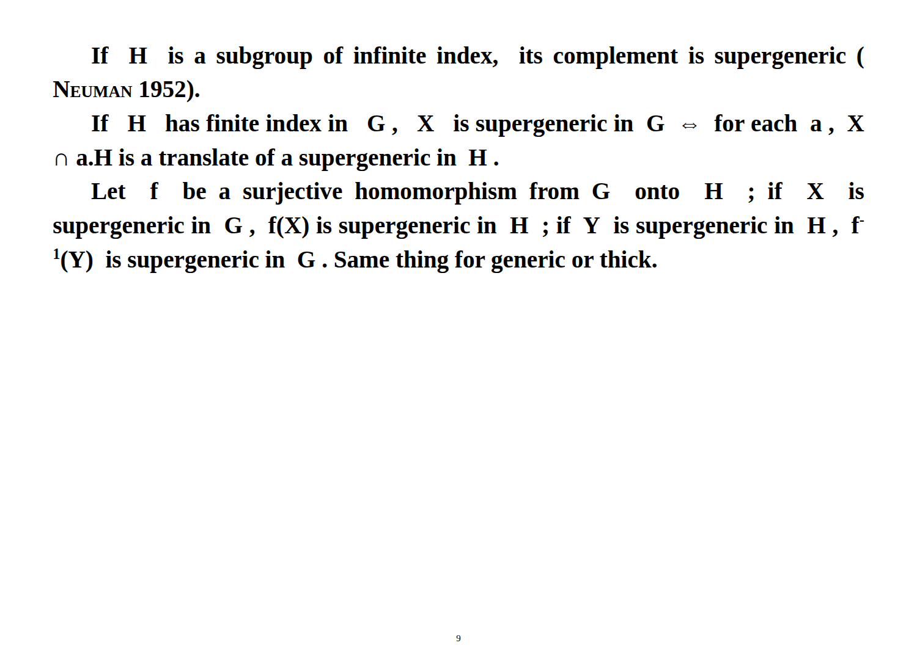If H is a subgroup of infinite index, its complement is supergeneric ( Neuman 1952).
If H has finite index in G , X is supergeneric in G ⇔ for each a , X ∩ a.H is a translate of a supergeneric in H .
Let f be a surjective homomorphism from G onto H ; if X is supergeneric in G , f(X) is supergeneric in H ; if Y is supergeneric in H , f-1(Y) is supergeneric in G . Same thing for generic or thick.
9